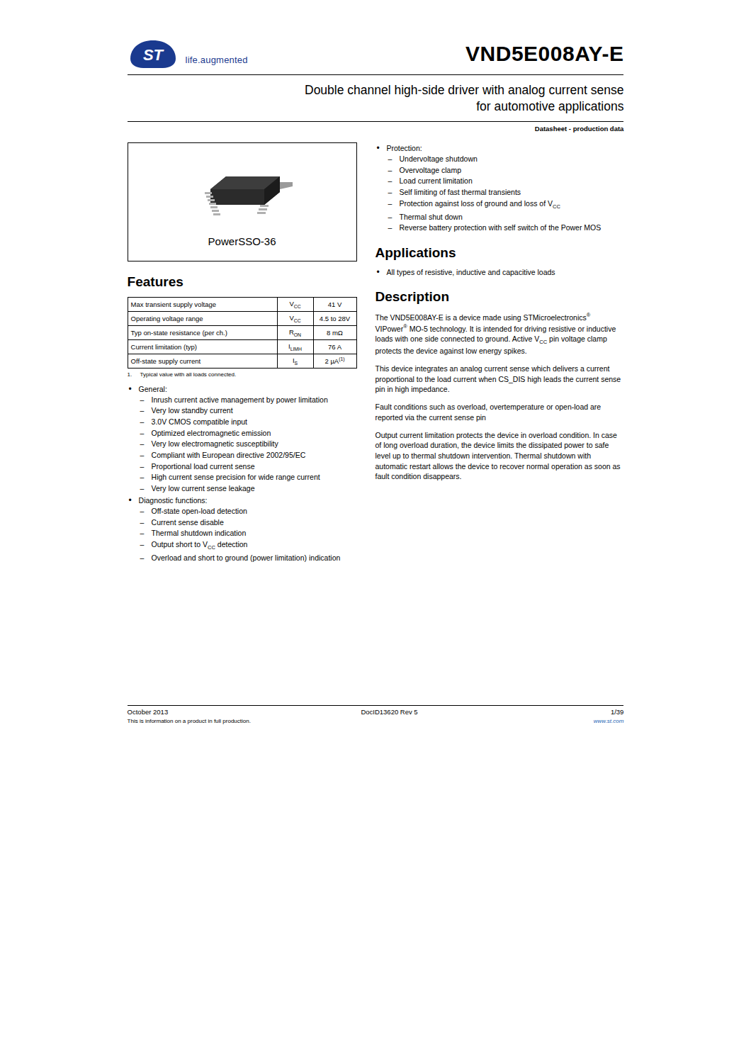ST
life.augmented
VND5E008AY-E
Double channel high-side driver with analog current sense
for automotive applications
Datasheet - production data
PowerSSO-36
Features
| Max transient supply voltage | V CC | 41 V |
| Operating voltage range | V CC | 4.5 to 28V |
| Typ on-state resistance (per ch.) | R ON | 8 mΩ |
| Current limitation (typ) | I LIMH | 76 A |
| Off-state supply current | I S | 2 µA (1) |
1. Typical value with all loads connected.
General:
Inrush current active management by power limitation
Very low standby current
3.0V CMOS compatible input
Optimized electromagnetic emission
Very low electromagnetic susceptibility
Compliant with European directive 2002/95/EC
Proportional load current sense
High current sense precision for wide range current
Very low current sense leakage
Diagnostic functions:
Off-state open-load detection
Current sense disable
Thermal shutdown indication
Output short to VCC detection
Overload and short to ground (power limitation) indication
Protection:
Undervoltage shutdown
Overvoltage clamp
Load current limitation
Self limiting of fast thermal transients
Protection against loss of ground and loss of VCC
Thermal shut down
Reverse battery protection with self switch of the Power MOS
Applications
All types of resistive, inductive and capacitive loads
Description
The VND5E008AY-E is a device made using STMicroelectronics® VIPower® MO-5 technology. It is intended for driving resistive or inductive loads with one side connected to ground. Active VCC pin voltage clamp protects the device against low energy spikes.
This device integrates an analog current sense which delivers a current proportional to the load current when CS_DIS high leads the current sense pin in high impedance.
Fault conditions such as overload, overtemperature or open-load are reported via the current sense pin
Output current limitation protects the device in overload condition. In case of long overload duration, the device limits the dissipated power to safe level up to thermal shutdown intervention. Thermal shutdown with automatic restart allows the device to recover normal operation as soon as fault condition disappears.
October 2013 DocID13620 Rev 5 1/39
This is information on a product in full production. www.st.com